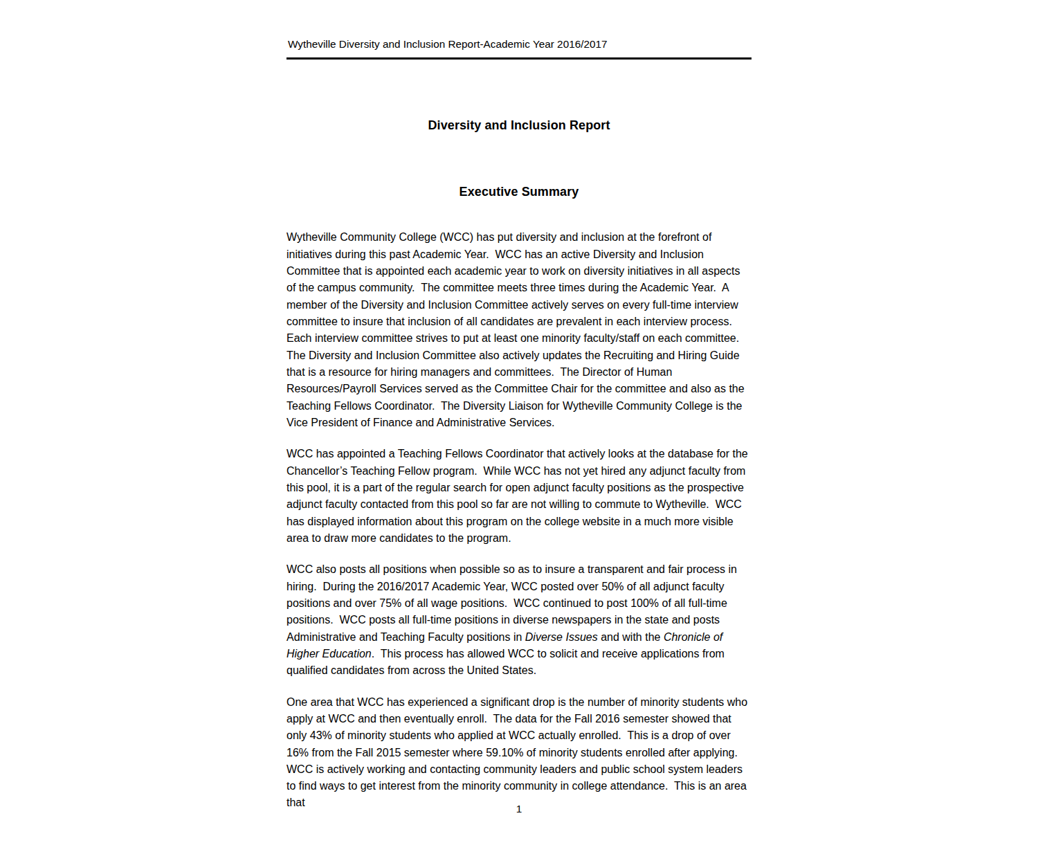Wytheville Diversity and Inclusion Report-Academic Year 2016/2017
Diversity and Inclusion Report
Executive Summary
Wytheville Community College (WCC) has put diversity and inclusion at the forefront of initiatives during this past Academic Year. WCC has an active Diversity and Inclusion Committee that is appointed each academic year to work on diversity initiatives in all aspects of the campus community. The committee meets three times during the Academic Year. A member of the Diversity and Inclusion Committee actively serves on every full-time interview committee to insure that inclusion of all candidates are prevalent in each interview process. Each interview committee strives to put at least one minority faculty/staff on each committee. The Diversity and Inclusion Committee also actively updates the Recruiting and Hiring Guide that is a resource for hiring managers and committees. The Director of Human Resources/Payroll Services served as the Committee Chair for the committee and also as the Teaching Fellows Coordinator. The Diversity Liaison for Wytheville Community College is the Vice President of Finance and Administrative Services.
WCC has appointed a Teaching Fellows Coordinator that actively looks at the database for the Chancellor’s Teaching Fellow program. While WCC has not yet hired any adjunct faculty from this pool, it is a part of the regular search for open adjunct faculty positions as the prospective adjunct faculty contacted from this pool so far are not willing to commute to Wytheville. WCC has displayed information about this program on the college website in a much more visible area to draw more candidates to the program.
WCC also posts all positions when possible so as to insure a transparent and fair process in hiring. During the 2016/2017 Academic Year, WCC posted over 50% of all adjunct faculty positions and over 75% of all wage positions. WCC continued to post 100% of all full-time positions. WCC posts all full-time positions in diverse newspapers in the state and posts Administrative and Teaching Faculty positions in Diverse Issues and with the Chronicle of Higher Education. This process has allowed WCC to solicit and receive applications from qualified candidates from across the United States.
One area that WCC has experienced a significant drop is the number of minority students who apply at WCC and then eventually enroll. The data for the Fall 2016 semester showed that only 43% of minority students who applied at WCC actually enrolled. This is a drop of over 16% from the Fall 2015 semester where 59.10% of minority students enrolled after applying. WCC is actively working and contacting community leaders and public school system leaders to find ways to get interest from the minority community in college attendance. This is an area that
1